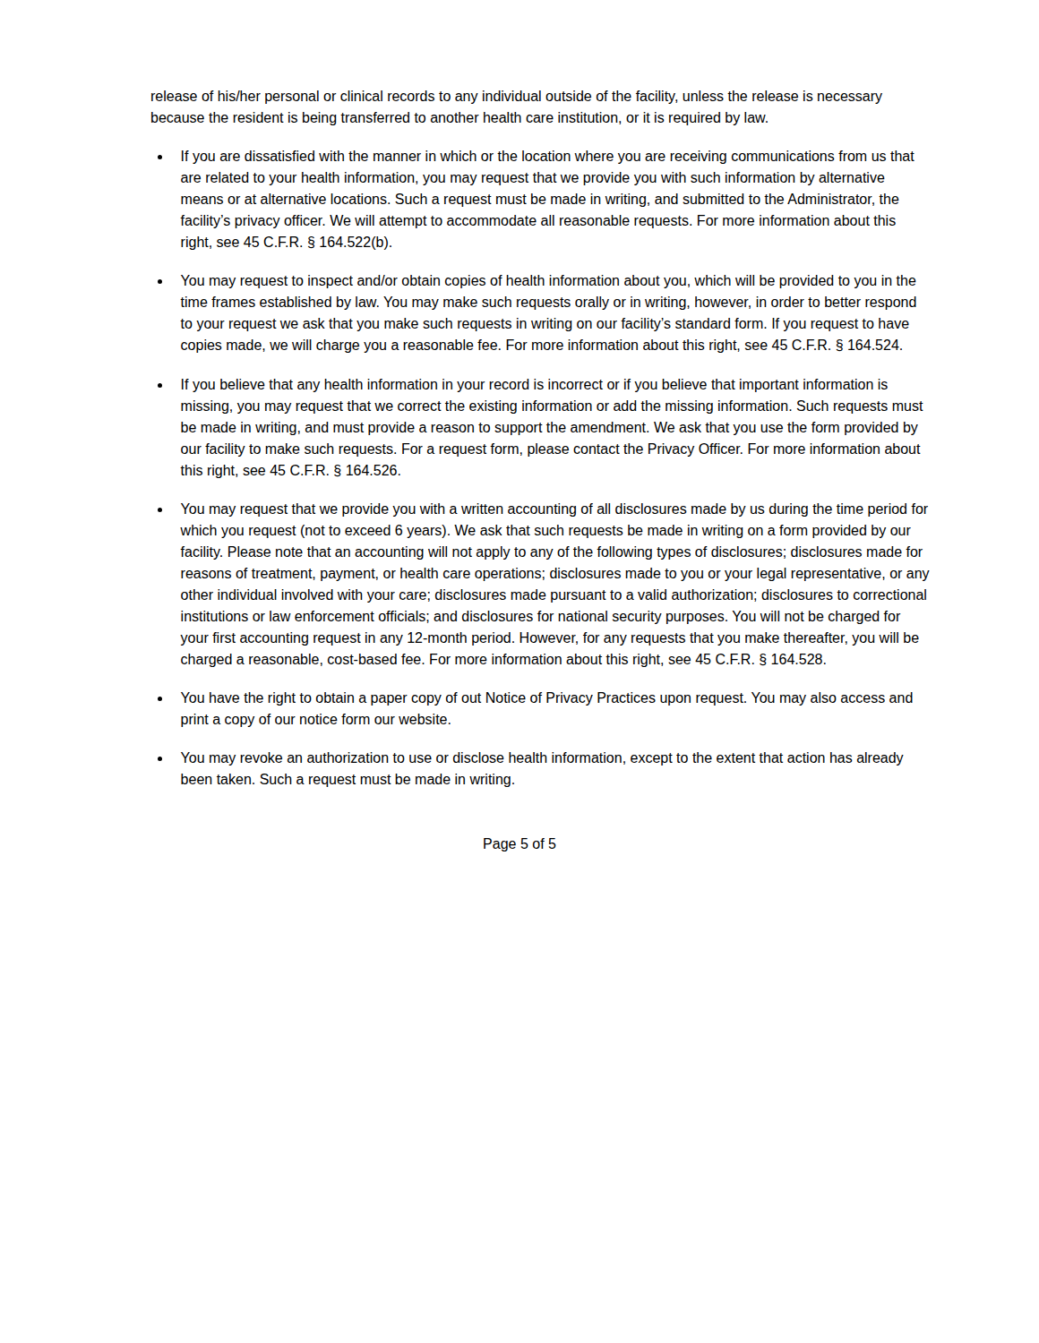release of his/her personal or clinical records to any individual outside of the facility, unless the release is necessary because the resident is being transferred to another health care institution, or it is required by law.
If you are dissatisfied with the manner in which or the location where you are receiving communications from us that are related to your health information, you may request that we provide you with such information by alternative means or at alternative locations. Such a request must be made in writing, and submitted to the Administrator, the facility’s privacy officer. We will attempt to accommodate all reasonable requests. For more information about this right, see 45 C.F.R. § 164.522(b).
You may request to inspect and/or obtain copies of health information about you, which will be provided to you in the time frames established by law. You may make such requests orally or in writing, however, in order to better respond to your request we ask that you make such requests in writing on our facility’s standard form. If you request to have copies made, we will charge you a reasonable fee. For more information about this right, see 45 C.F.R. § 164.524.
If you believe that any health information in your record is incorrect or if you believe that important information is missing, you may request that we correct the existing information or add the missing information. Such requests must be made in writing, and must provide a reason to support the amendment. We ask that you use the form provided by our facility to make such requests. For a request form, please contact the Privacy Officer. For more information about this right, see 45 C.F.R. § 164.526.
You may request that we provide you with a written accounting of all disclosures made by us during the time period for which you request (not to exceed 6 years). We ask that such requests be made in writing on a form provided by our facility. Please note that an accounting will not apply to any of the following types of disclosures; disclosures made for reasons of treatment, payment, or health care operations; disclosures made to you or your legal representative, or any other individual involved with your care; disclosures made pursuant to a valid authorization; disclosures to correctional institutions or law enforcement officials; and disclosures for national security purposes. You will not be charged for your first accounting request in any 12-month period. However, for any requests that you make thereafter, you will be charged a reasonable, cost-based fee. For more information about this right, see 45 C.F.R. § 164.528.
You have the right to obtain a paper copy of out Notice of Privacy Practices upon request. You may also access and print a copy of our notice form our website.
You may revoke an authorization to use or disclose health information, except to the extent that action has already been taken. Such a request must be made in writing.
Page 5 of 5